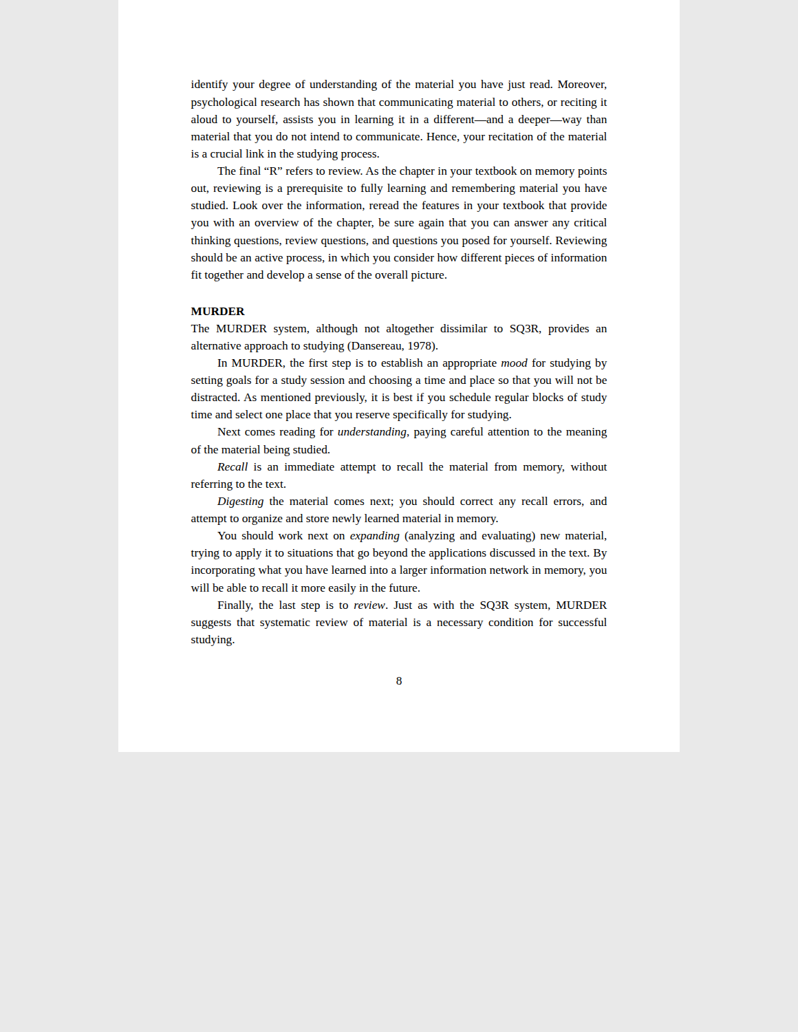identify your degree of understanding of the material you have just read. Moreover, psychological research has shown that communicating material to others, or reciting it aloud to yourself, assists you in learning it in a different—and a deeper—way than material that you do not intend to communicate. Hence, your recitation of the material is a crucial link in the studying process.
The final “R” refers to review. As the chapter in your textbook on memory points out, reviewing is a prerequisite to fully learning and remembering material you have studied. Look over the information, reread the features in your textbook that provide you with an overview of the chapter, be sure again that you can answer any critical thinking questions, review questions, and questions you posed for yourself. Reviewing should be an active process, in which you consider how different pieces of information fit together and develop a sense of the overall picture.
MURDER
The MURDER system, although not altogether dissimilar to SQ3R, provides an alternative approach to studying (Dansereau, 1978).
In MURDER, the first step is to establish an appropriate mood for studying by setting goals for a study session and choosing a time and place so that you will not be distracted. As mentioned previously, it is best if you schedule regular blocks of study time and select one place that you reserve specifically for studying.
Next comes reading for understanding, paying careful attention to the meaning of the material being studied.
Recall is an immediate attempt to recall the material from memory, without referring to the text.
Digesting the material comes next; you should correct any recall errors, and attempt to organize and store newly learned material in memory.
You should work next on expanding (analyzing and evaluating) new material, trying to apply it to situations that go beyond the applications discussed in the text. By incorporating what you have learned into a larger information network in memory, you will be able to recall it more easily in the future.
Finally, the last step is to review. Just as with the SQ3R system, MURDER suggests that systematic review of material is a necessary condition for successful studying.
8